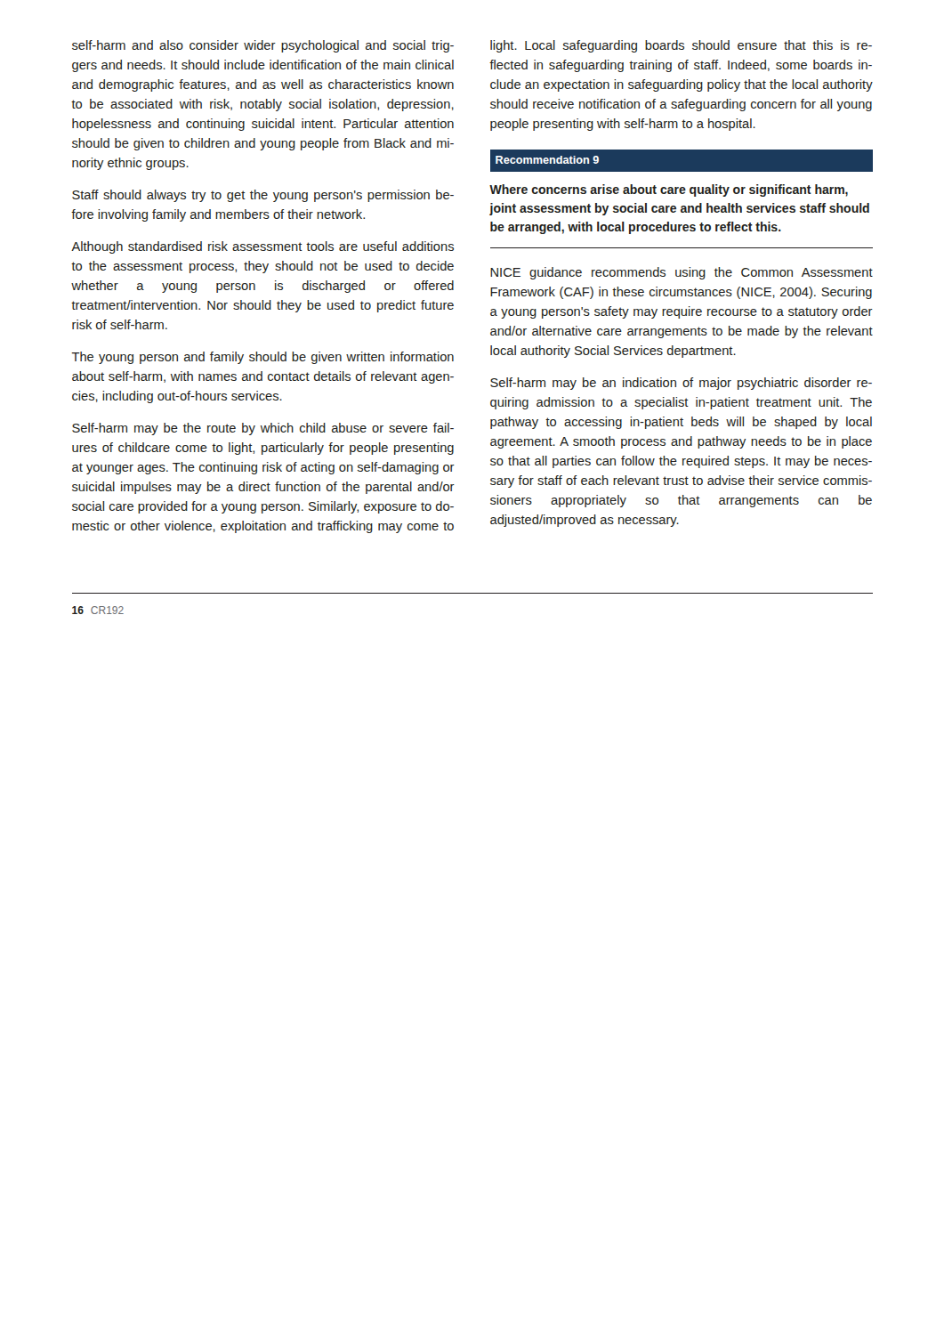self-harm and also consider wider psychological and social triggers and needs. It should include identification of the main clinical and demographic features, and as well as characteristics known to be associated with risk, notably social isolation, depression, hopelessness and continuing suicidal intent. Particular attention should be given to children and young people from Black and minority ethnic groups.
Staff should always try to get the young person's permission before involving family and members of their network.
Although standardised risk assessment tools are useful additions to the assessment process, they should not be used to decide whether a young person is discharged or offered treatment/intervention. Nor should they be used to predict future risk of self-harm.
The young person and family should be given written information about self-harm, with names and contact details of relevant agencies, including out-of-hours services.
Self-harm may be the route by which child abuse or severe failures of childcare come to light, particularly for people presenting at younger ages. The continuing risk of acting on self-damaging or suicidal impulses may be a direct function of the parental and/or social care provided for a young person. Similarly, exposure to domestic or other violence, exploitation and trafficking may come to light. Local safeguarding boards should ensure that this is reflected in safeguarding training of staff. Indeed, some boards include an expectation in safeguarding policy that the local authority should receive notification of a safeguarding concern for all young people presenting with self-harm to a hospital.
Recommendation 9
Where concerns arise about care quality or significant harm, joint assessment by social care and health services staff should be arranged, with local procedures to reflect this.
NICE guidance recommends using the Common Assessment Framework (CAF) in these circumstances (NICE, 2004). Securing a young person's safety may require recourse to a statutory order and/or alternative care arrangements to be made by the relevant local authority Social Services department.
Self-harm may be an indication of major psychiatric disorder requiring admission to a specialist in-patient treatment unit. The pathway to accessing in-patient beds will be shaped by local agreement. A smooth process and pathway needs to be in place so that all parties can follow the required steps. It may be necessary for staff of each relevant trust to advise their service commissioners appropriately so that arrangements can be adjusted/improved as necessary.
16 CR192